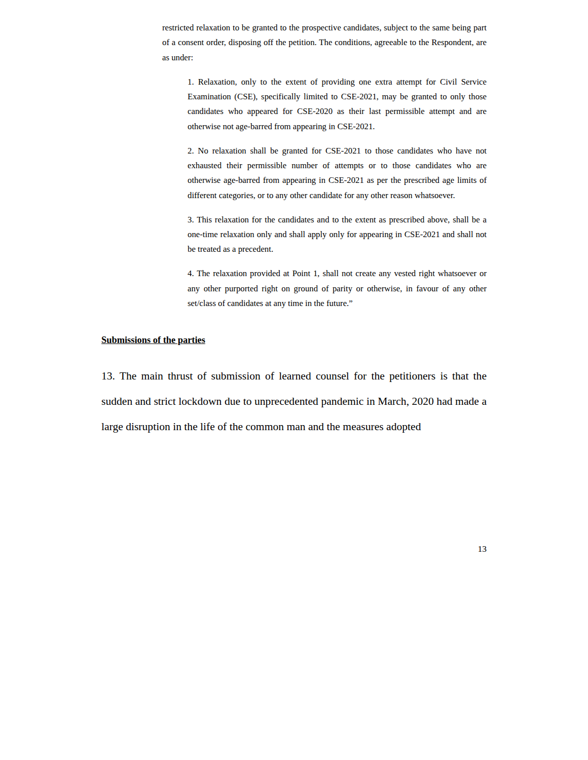restricted relaxation to be granted to the prospective candidates, subject to the same being part of a consent order, disposing off the petition. The conditions, agreeable to the Respondent, are as under:
1. Relaxation, only to the extent of providing one extra attempt for Civil Service Examination (CSE), specifically limited to CSE-2021, may be granted to only those candidates who appeared for CSE-2020 as their last permissible attempt and are otherwise not age-barred from appearing in CSE-2021.
2. No relaxation shall be granted for CSE-2021 to those candidates who have not exhausted their permissible number of attempts or to those candidates who are otherwise age-barred from appearing in CSE-2021 as per the prescribed age limits of different categories, or to any other candidate for any other reason whatsoever.
3. This relaxation for the candidates and to the extent as prescribed above, shall be a one-time relaxation only and shall apply only for appearing in CSE-2021 and shall not be treated as a precedent.
4. The relaxation provided at Point 1, shall not create any vested right whatsoever or any other purported right on ground of parity or otherwise, in favour of any other set/class of candidates at any time in the future.”
Submissions of the parties
13. The main thrust of submission of learned counsel for the petitioners is that the sudden and strict lockdown due to unprecedented pandemic in March, 2020 had made a large disruption in the life of the common man and the measures adopted
13